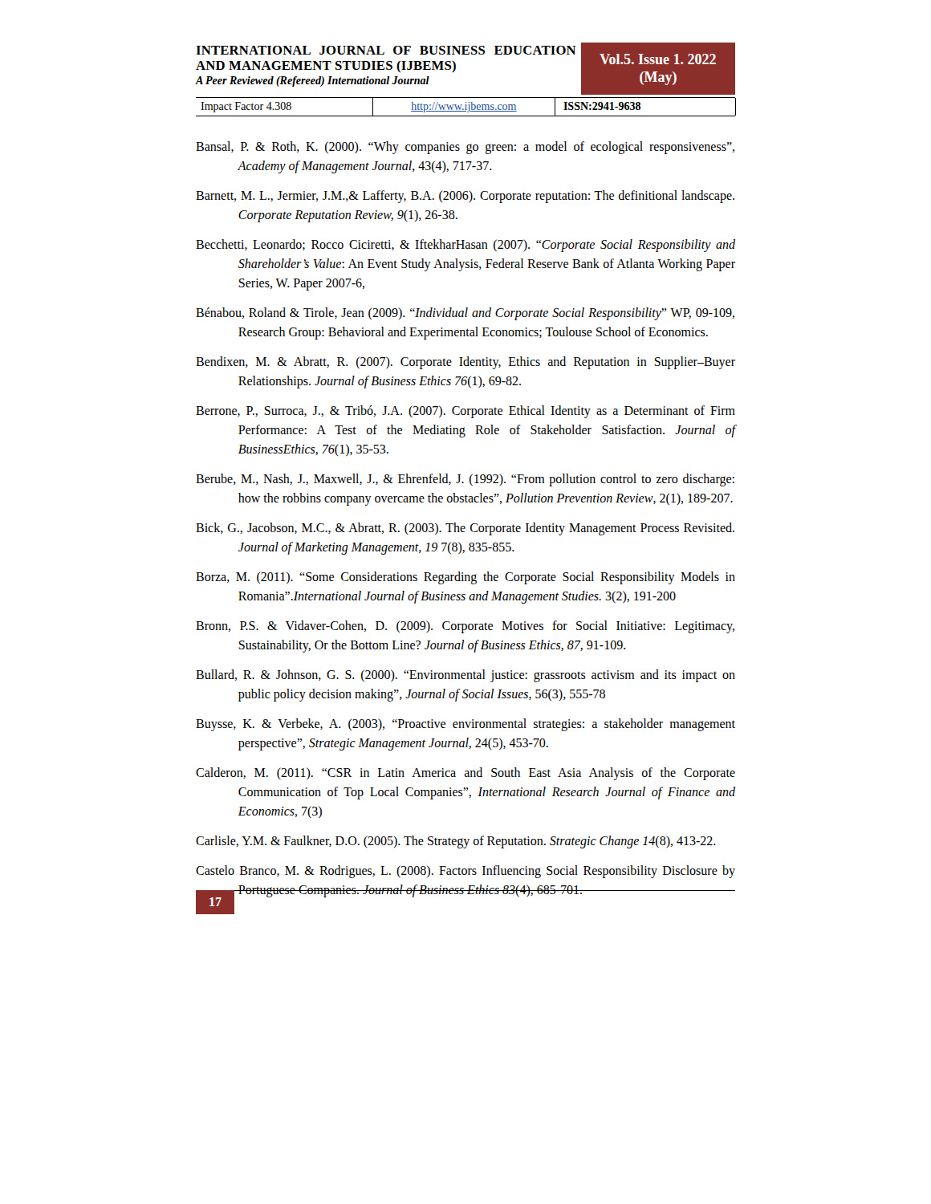INTERNATIONAL JOURNAL OF BUSINESS EDUCATION AND MANAGEMENT STUDIES (IJBEMS)
A Peer Reviewed (Refereed) International Journal
Vol.5. Issue 1. 2022
(May)
Impact Factor 4.308
http://www.ijbems.com
ISSN:2941-9638
Bansal, P. & Roth, K. (2000). “Why companies go green: a model of ecological responsiveness”, Academy of Management Journal, 43(4), 717-37.
Barnett, M. L., Jermier, J.M.,& Lafferty, B.A. (2006). Corporate reputation: The definitional landscape. Corporate Reputation Review, 9(1), 26-38.
Becchetti, Leonardo; Rocco Ciciretti, & IftekharHasan (2007). “Corporate Social Responsibility and Shareholder’s Value: An Event Study Analysis, Federal Reserve Bank of Atlanta Working Paper Series, W. Paper 2007-6,
Bénabou, Roland & Tirole, Jean (2009). “Individual and Corporate Social Responsibility” WP, 09-109, Research Group: Behavioral and Experimental Economics; Toulouse School of Economics.
Bendixen, M. & Abratt, R. (2007). Corporate Identity, Ethics and Reputation in Supplier–Buyer Relationships. Journal of Business Ethics 76(1), 69-82.
Berrone, P., Surroca, J., & Tribó, J.A. (2007). Corporate Ethical Identity as a Determinant of Firm Performance: A Test of the Mediating Role of Stakeholder Satisfaction. Journal of BusinessEthics, 76(1), 35-53.
Berube, M., Nash, J., Maxwell, J., & Ehrenfeld, J. (1992). “From pollution control to zero discharge: how the robbins company overcame the obstacles”, Pollution Prevention Review, 2(1), 189-207.
Bick, G., Jacobson, M.C., & Abratt, R. (2003). The Corporate Identity Management Process Revisited. Journal of Marketing Management, 19 7(8), 835-855.
Borza, M. (2011). “Some Considerations Regarding the Corporate Social Responsibility Models in Romania”.International Journal of Business and Management Studies. 3(2), 191-200
Bronn, P.S. & Vidaver-Cohen, D. (2009). Corporate Motives for Social Initiative: Legitimacy, Sustainability, Or the Bottom Line? Journal of Business Ethics, 87, 91-109.
Bullard, R. & Johnson, G. S. (2000). “Environmental justice: grassroots activism and its impact on public policy decision making”, Journal of Social Issues, 56(3), 555-78
Buysse, K. & Verbeke, A. (2003), “Proactive environmental strategies: a stakeholder management perspective”, Strategic Management Journal, 24(5), 453-70.
Calderon, M. (2011). “CSR in Latin America and South East Asia Analysis of the Corporate Communication of Top Local Companies”, International Research Journal of Finance and Economics, 7(3)
Carlisle, Y.M. & Faulkner, D.O. (2005). The Strategy of Reputation. Strategic Change 14(8), 413-22.
Castelo Branco, M. & Rodrigues, L. (2008). Factors Influencing Social Responsibility Disclosure by Portuguese Companies. Journal of Business Ethics 83(4), 685-701.
17